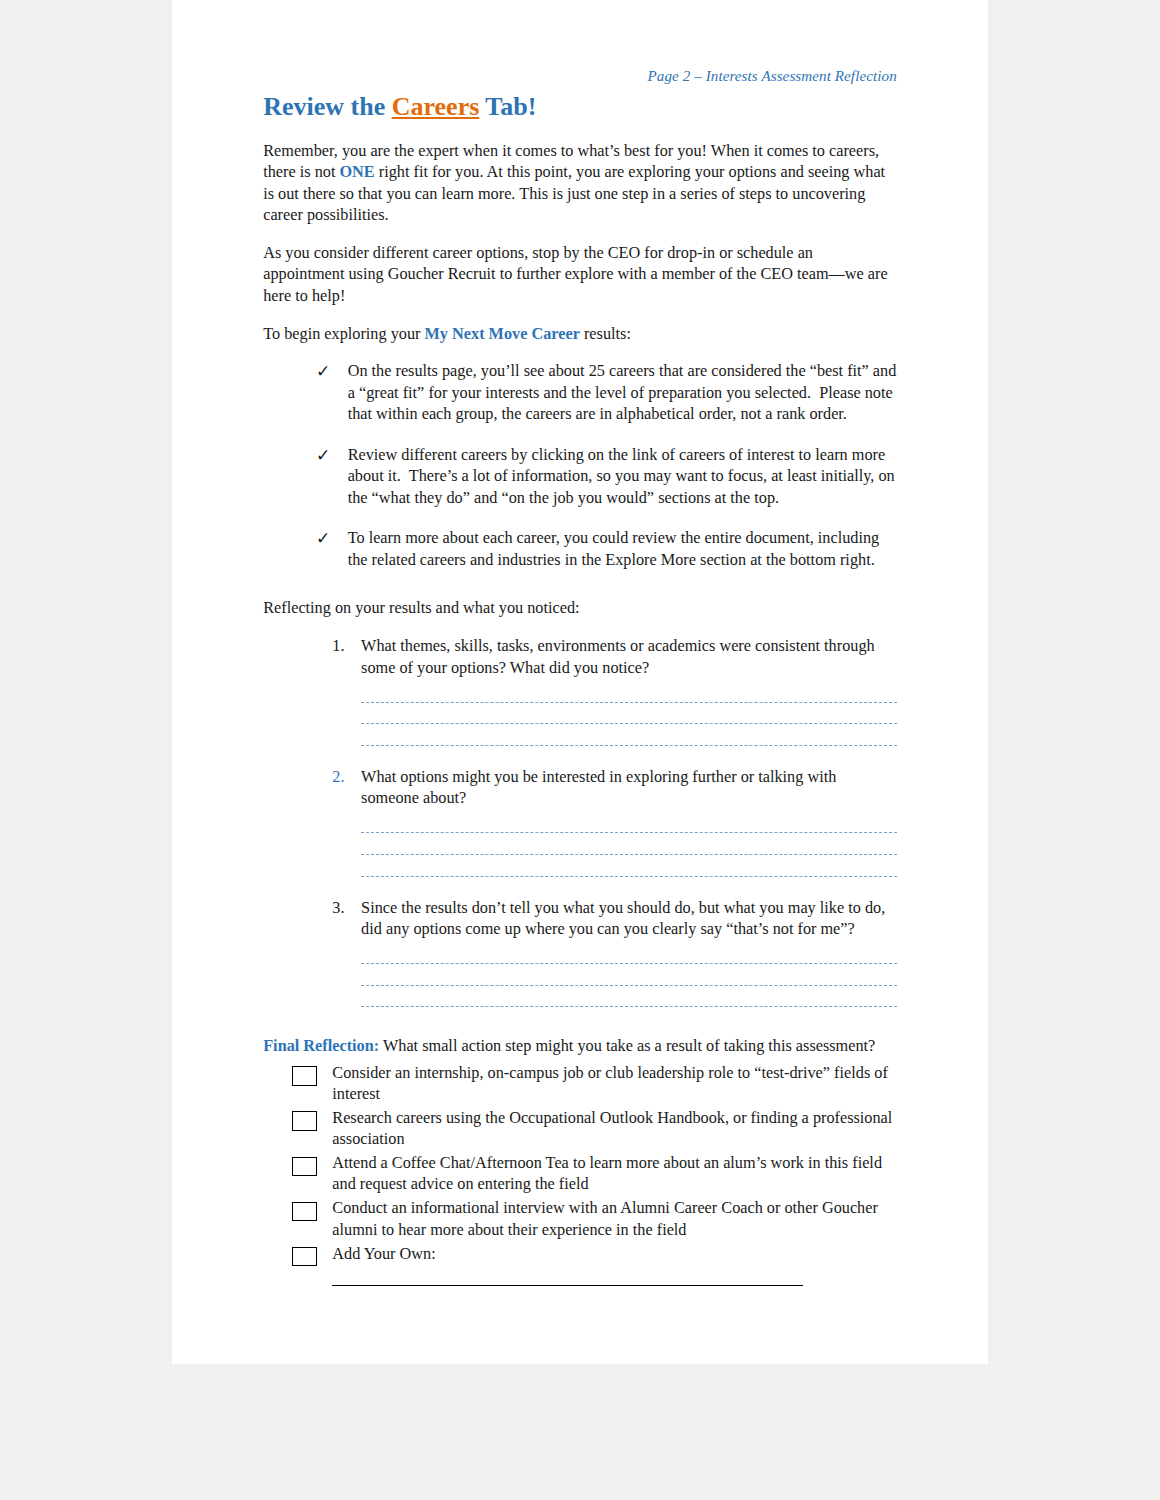Page 2 – Interests Assessment Reflection
Review the Careers Tab!
Remember, you are the expert when it comes to what’s best for you! When it comes to careers, there is not ONE right fit for you. At this point, you are exploring your options and seeing what is out there so that you can learn more. This is just one step in a series of steps to uncovering career possibilities.
As you consider different career options, stop by the CEO for drop-in or schedule an appointment using Goucher Recruit to further explore with a member of the CEO team—we are here to help!
To begin exploring your My Next Move Career results:
On the results page, you’ll see about 25 careers that are considered the “best fit” and a “great fit” for your interests and the level of preparation you selected. Please note that within each group, the careers are in alphabetical order, not a rank order.
Review different careers by clicking on the link of careers of interest to learn more about it. There’s a lot of information, so you may want to focus, at least initially, on the “what they do” and “on the job you would” sections at the top.
To learn more about each career, you could review the entire document, including the related careers and industries in the Explore More section at the bottom right.
Reflecting on your results and what you noticed:
What themes, skills, tasks, environments or academics were consistent through some of your options? What did you notice?
What options might you be interested in exploring further or talking with someone about?
Since the results don’t tell you what you should do, but what you may like to do, did any options come up where you can you clearly say “that’s not for me”?
Final Reflection: What small action step might you take as a result of taking this assessment?
| | Consider an internship, on-campus job or club leadership role to “test-drive” fields of interest |
| | Research careers using the Occupational Outlook Handbook, or finding a professional association |
| | Attend a Coffee Chat/Afternoon Tea to learn more about an alum’s work in this field and request advice on entering the field |
| | Conduct an informational interview with an Alumni Career Coach or other Goucher alumni to hear more about their experience in the field |
| | Add Your Own: |